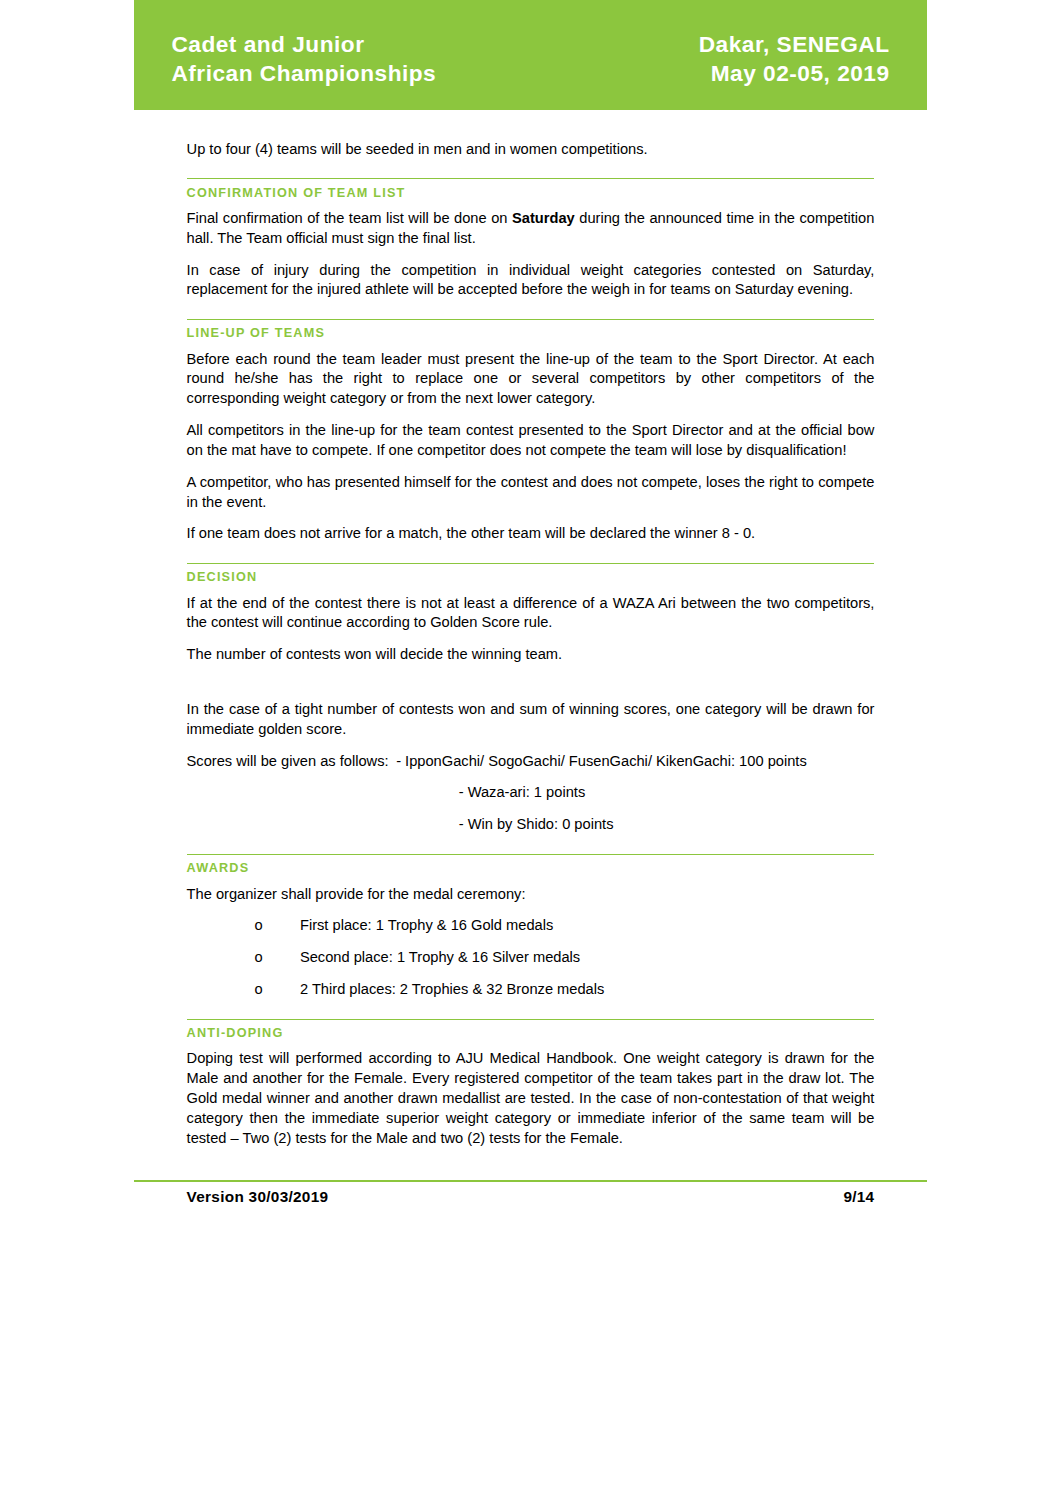Cadet and Junior
African Championships
Dakar, SENEGAL
May 02-05, 2019
Up to four (4) teams will be seeded in men and in women competitions.
Confirmation of team list
Final confirmation of the team list will be done on Saturday during the announced time in the competition hall. The Team official must sign the final list.
In case of injury during the competition in individual weight categories contested on Saturday, replacement for the injured athlete will be accepted before the weigh in for teams on Saturday evening.
Line-up of teams
Before each round the team leader must present the line-up of the team to the Sport Director. At each round he/she has the right to replace one or several competitors by other competitors of the corresponding weight category or from the next lower category.
All competitors in the line-up for the team contest presented to the Sport Director and at the official bow on the mat have to compete. If one competitor does not compete the team will lose by disqualification!
A competitor, who has presented himself for the contest and does not compete, loses the right to compete in the event.
If one team does not arrive for a match, the other team will be declared the winner 8 - 0.
Decision
If at the end of the contest there is not at least a difference of a WAZA Ari between the two competitors, the contest will continue according to Golden Score rule.
The number of contests won will decide the winning team.
In the case of a tight number of contests won and sum of winning scores, one category will be drawn for immediate golden score.
Scores will be given as follows: - IpponGachi/ SogoGachi/ FusenGachi/ KikenGachi: 100 points
- Waza-ari: 1 points
- Win by Shido: 0 points
Awards
The organizer shall provide for the medal ceremony:
oFirst place: 1 Trophy & 16 Gold medals
oSecond place: 1 Trophy & 16 Silver medals
o 2 Third places: 2 Trophies & 32 Bronze medals
Anti-doping
Doping test will performed according to AJU Medical Handbook. One weight category is drawn for the Male and another for the Female. Every registered competitor of the team takes part in the draw lot. The Gold medal winner and another drawn medallist are tested. In the case of non-contestation of that weight category then the immediate superior weight category or immediate inferior of the same team will be tested – Two (2) tests for the Male and two (2) tests for the Female.
Version 30/03/2019
9/14